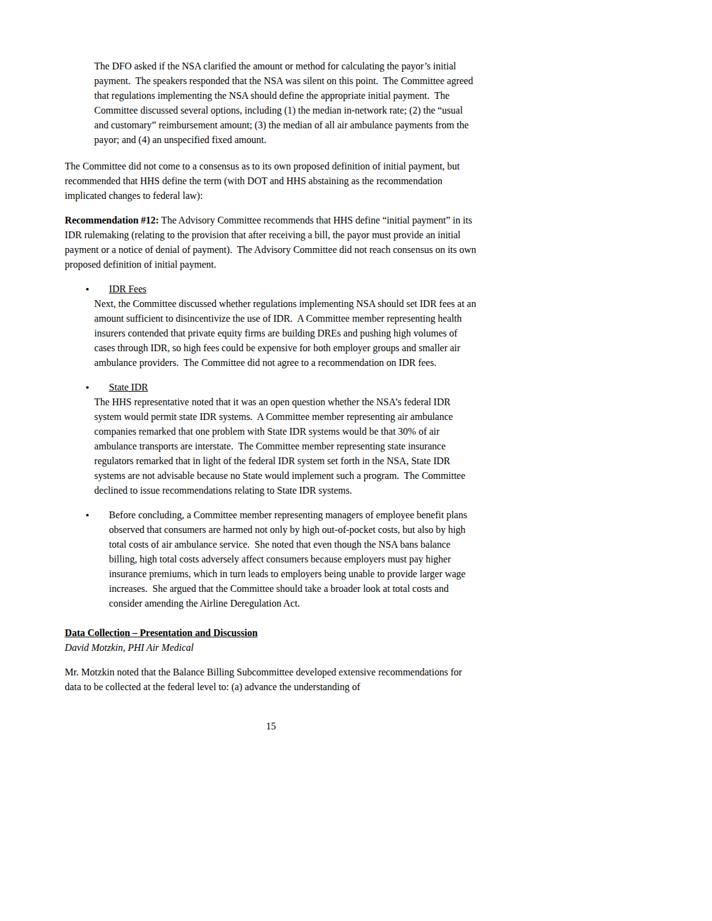The DFO asked if the NSA clarified the amount or method for calculating the payor’s initial payment. The speakers responded that the NSA was silent on this point. The Committee agreed that regulations implementing the NSA should define the appropriate initial payment. The Committee discussed several options, including (1) the median in-network rate; (2) the “usual and customary” reimbursement amount; (3) the median of all air ambulance payments from the payor; and (4) an unspecified fixed amount.
The Committee did not come to a consensus as to its own proposed definition of initial payment, but recommended that HHS define the term (with DOT and HHS abstaining as the recommendation implicated changes to federal law):
Recommendation #12: The Advisory Committee recommends that HHS define “initial payment” in its IDR rulemaking (relating to the provision that after receiving a bill, the payor must provide an initial payment or a notice of denial of payment). The Advisory Committee did not reach consensus on its own proposed definition of initial payment.
IDR Fees Next, the Committee discussed whether regulations implementing NSA should set IDR fees at an amount sufficient to disincentivize the use of IDR. A Committee member representing health insurers contended that private equity firms are building DREs and pushing high volumes of cases through IDR, so high fees could be expensive for both employer groups and smaller air ambulance providers. The Committee did not agree to a recommendation on IDR fees.
State IDR The HHS representative noted that it was an open question whether the NSA’s federal IDR system would permit state IDR systems. A Committee member representing air ambulance companies remarked that one problem with State IDR systems would be that 30% of air ambulance transports are interstate. The Committee member representing state insurance regulators remarked that in light of the federal IDR system set forth in the NSA, State IDR systems are not advisable because no State would implement such a program. The Committee declined to issue recommendations relating to State IDR systems.
Before concluding, a Committee member representing managers of employee benefit plans observed that consumers are harmed not only by high out-of-pocket costs, but also by high total costs of air ambulance service. She noted that even though the NSA bans balance billing, high total costs adversely affect consumers because employers must pay higher insurance premiums, which in turn leads to employers being unable to provide larger wage increases. She argued that the Committee should take a broader look at total costs and consider amending the Airline Deregulation Act.
Data Collection – Presentation and Discussion
David Motzkin, PHI Air Medical
Mr. Motzkin noted that the Balance Billing Subcommittee developed extensive recommendations for data to be collected at the federal level to: (a) advance the understanding of
15